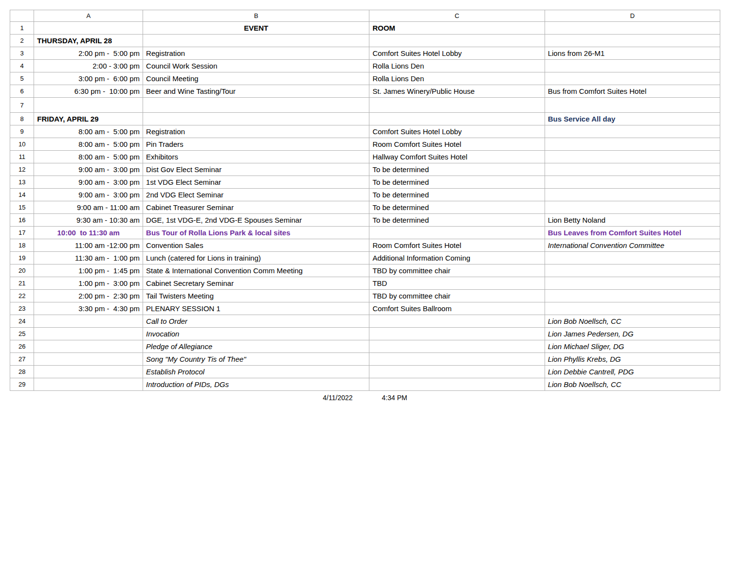| | A | B | C | D |
| --- | --- | --- | --- | --- |
| 1 | | EVENT | ROOM | |
| 2 | THURSDAY, APRIL 28 | | | |
| 3 | 2:00 pm - 5:00 pm | Registration | Comfort Suites Hotel Lobby | Lions from 26-M1 |
| 4 | 2:00 - 3:00 pm | Council Work Session | Rolla Lions Den | |
| 5 | 3:00 pm - 6:00 pm | Council Meeting | Rolla Lions Den | |
| 6 | 6:30 pm - 10:00 pm | Beer and Wine Tasting/Tour | St. James Winery/Public House | Bus from Comfort Suites Hotel |
| 7 | | | | |
| 8 | FRIDAY, APRIL 29 | | | Bus Service All day |
| 9 | 8:00 am - 5:00 pm | Registration | Comfort Suites Hotel Lobby | |
| 10 | 8:00 am - 5:00 pm | Pin Traders | Room Comfort Suites Hotel | |
| 11 | 8:00 am - 5:00 pm | Exhibitors | Hallway Comfort Suites Hotel | |
| 12 | 9:00 am - 3:00 pm | Dist Gov Elect Seminar | To be determined | |
| 13 | 9:00 am - 3:00 pm | 1st VDG Elect Seminar | To be determined | |
| 14 | 9:00 am - 3:00 pm | 2nd VDG Elect Seminar | To be determined | |
| 15 | 9:00 am - 11:00 am | Cabinet Treasurer Seminar | To be determined | |
| 16 | 9:30 am - 10:30 am | DGE, 1st VDG-E, 2nd VDG-E Spouses Seminar | To be determined | Lion Betty Noland |
| 17 | 10:00 to 11:30 am | Bus Tour of Rolla Lions Park & local sites | | Bus Leaves from Comfort Suites Hotel |
| 18 | 11:00 am -12:00 pm | Convention Sales | Room Comfort Suites Hotel | International Convention Committee |
| 19 | 11:30 am - 1:00 pm | Lunch (catered for Lions in training) | Additional Information Coming | |
| 20 | 1:00 pm - 1:45 pm | State & International Convention Comm Meeting | TBD by committee chair | |
| 21 | 1:00 pm - 3:00 pm | Cabinet Secretary Seminar | TBD | |
| 22 | 2:00 pm - 2:30 pm | Tail Twisters Meeting | TBD by committee chair | |
| 23 | 3:30 pm - 4:30 pm | PLENARY SESSION 1 | Comfort Suites Ballroom | |
| 24 | | Call to Order | | Lion Bob Noellsch, CC |
| 25 | | Invocation | | Lion James Pedersen, DG |
| 26 | | Pledge of Allegiance | | Lion Michael Sliger, DG |
| 27 | | Song "My Country Tis of Thee" | | Lion Phyllis Krebs, DG |
| 28 | | Establish Protocol | | Lion Debbie Cantrell, PDG |
| 29 | | Introduction of PIDs, DGs | | Lion Bob Noellsch, CC |
4/11/20224:34 PM